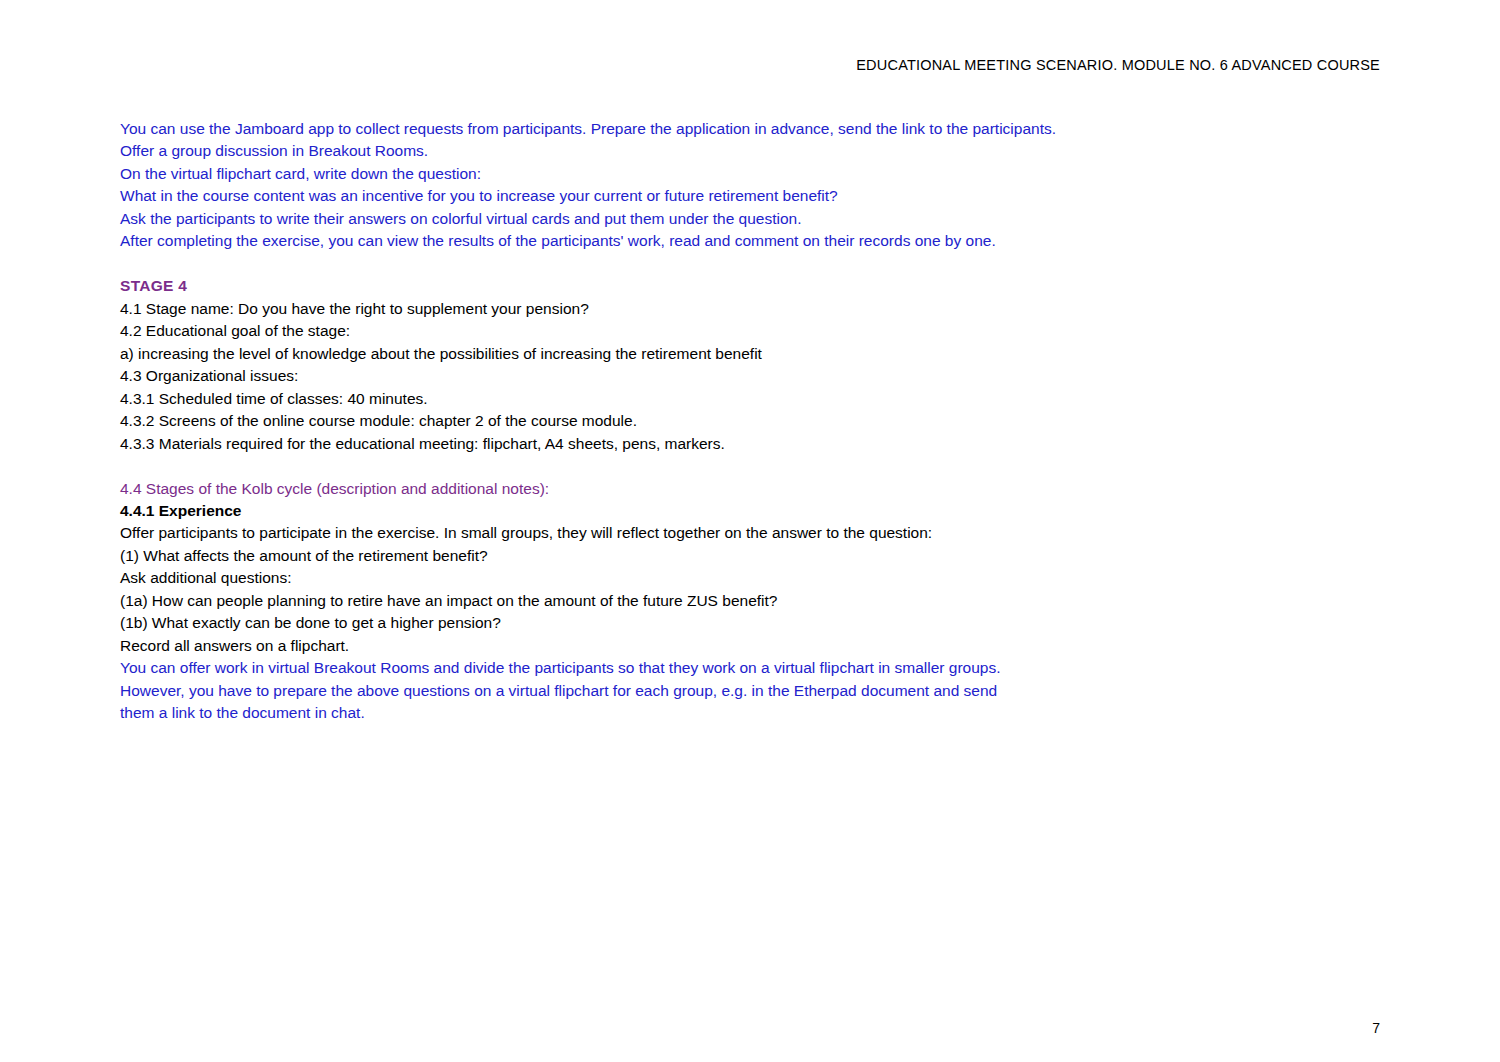EDUCATIONAL MEETING SCENARIO. MODULE NO. 6 ADVANCED COURSE
You can use the Jamboard app to collect requests from participants. Prepare the application in advance, send the link to the participants.
Offer a group discussion in Breakout Rooms.
On the virtual flipchart card, write down the question:
What in the course content was an incentive for you to increase your current or future retirement benefit?
Ask the participants to write their answers on colorful virtual cards and put them under the question.
After completing the exercise, you can view the results of the participants' work, read and comment on their records one by one.
STAGE 4
4.1 Stage name: Do you have the right to supplement your pension?
4.2 Educational goal of the stage:
a) increasing the level of knowledge about the possibilities of increasing the retirement benefit
4.3 Organizational issues:
4.3.1 Scheduled time of classes: 40 minutes.
4.3.2 Screens of the online course module: chapter 2 of the course module.
4.3.3 Materials required for the educational meeting: flipchart, A4 sheets, pens, markers.
4.4 Stages of the Kolb cycle (description and additional notes):
4.4.1 Experience
Offer participants to participate in the exercise. In small groups, they will reflect together on the answer to the question:
(1) What affects the amount of the retirement benefit?
Ask additional questions:
(1a) How can people planning to retire have an impact on the amount of the future ZUS benefit?
(1b) What exactly can be done to get a higher pension?
Record all answers on a flipchart.
You can offer work in virtual Breakout Rooms and divide the participants so that they work on a virtual flipchart in smaller groups.
However, you have to prepare the above questions on a virtual flipchart for each group, e.g. in the Etherpad document and send
them a link to the document in chat.
7